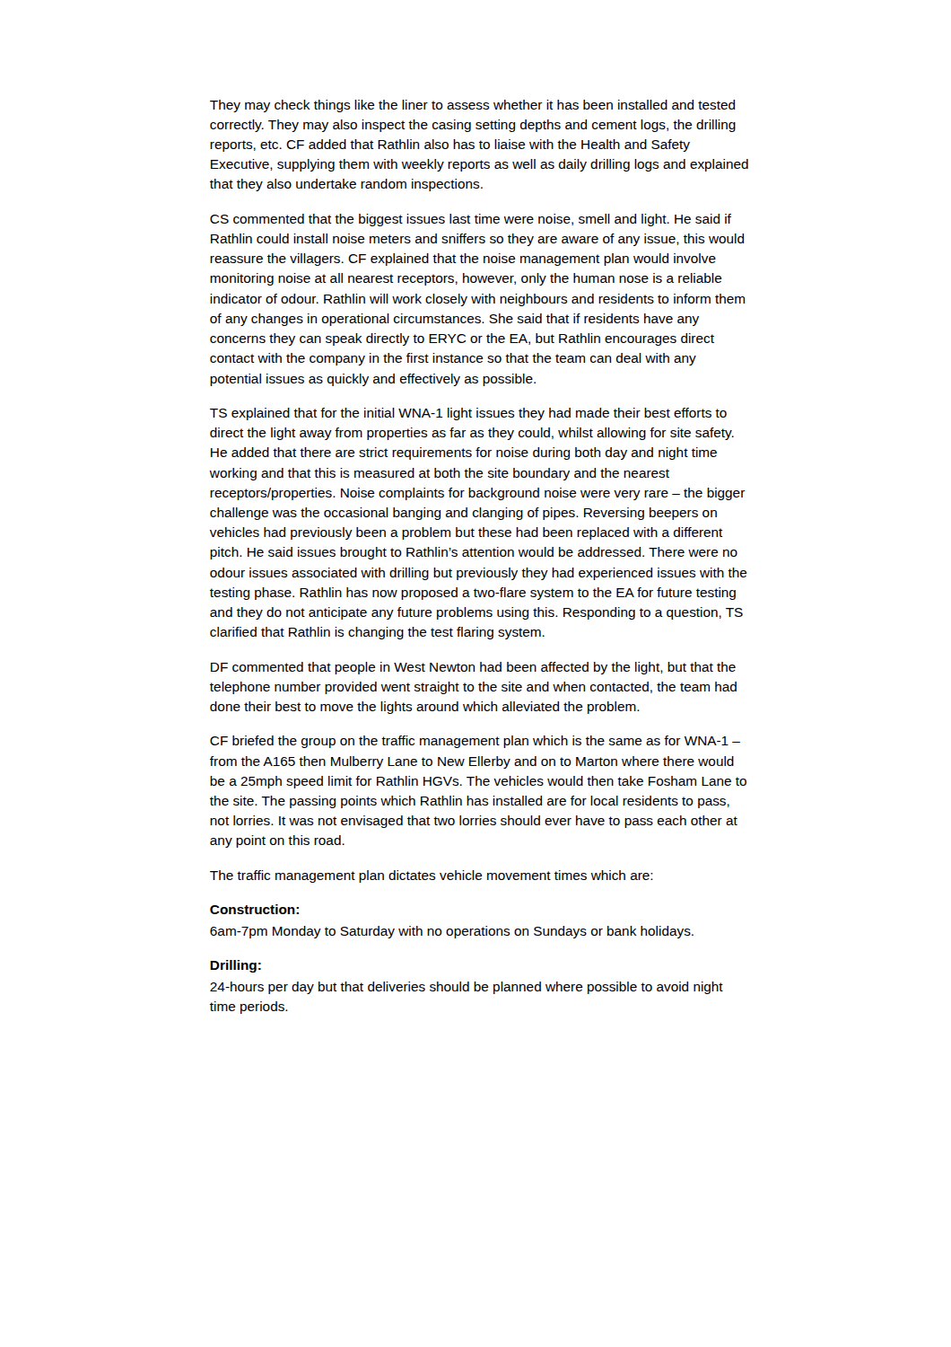They may check things like the liner to assess whether it has been installed and tested correctly. They may also inspect the casing setting depths and cement logs, the drilling reports, etc. CF added that Rathlin also has to liaise with the Health and Safety Executive, supplying them with weekly reports as well as daily drilling logs and explained that they also undertake random inspections.
CS commented that the biggest issues last time were noise, smell and light. He said if Rathlin could install noise meters and sniffers so they are aware of any issue, this would reassure the villagers. CF explained that the noise management plan would involve monitoring noise at all nearest receptors, however, only the human nose is a reliable indicator of odour. Rathlin will work closely with neighbours and residents to inform them of any changes in operational circumstances. She said that if residents have any concerns they can speak directly to ERYC or the EA, but Rathlin encourages direct contact with the company in the first instance so that the team can deal with any potential issues as quickly and effectively as possible.
TS explained that for the initial WNA-1 light issues they had made their best efforts to direct the light away from properties as far as they could, whilst allowing for site safety. He added that there are strict requirements for noise during both day and night time working and that this is measured at both the site boundary and the nearest receptors/properties. Noise complaints for background noise were very rare – the bigger challenge was the occasional banging and clanging of pipes. Reversing beepers on vehicles had previously been a problem but these had been replaced with a different pitch. He said issues brought to Rathlin’s attention would be addressed. There were no odour issues associated with drilling but previously they had experienced issues with the testing phase. Rathlin has now proposed a two-flare system to the EA for future testing and they do not anticipate any future problems using this. Responding to a question, TS clarified that Rathlin is changing the test flaring system.
DF commented that people in West Newton had been affected by the light, but that the telephone number provided went straight to the site and when contacted, the team had done their best to move the lights around which alleviated the problem.
CF briefed the group on the traffic management plan which is the same as for WNA-1 – from the A165 then Mulberry Lane to New Ellerby and on to Marton where there would be a 25mph speed limit for Rathlin HGVs. The vehicles would then take Fosham Lane to the site. The passing points which Rathlin has installed are for local residents to pass, not lorries. It was not envisaged that two lorries should ever have to pass each other at any point on this road.
The traffic management plan dictates vehicle movement times which are:
Construction:
6am-7pm Monday to Saturday with no operations on Sundays or bank holidays.
Drilling:
24-hours per day but that deliveries should be planned where possible to avoid night time periods.